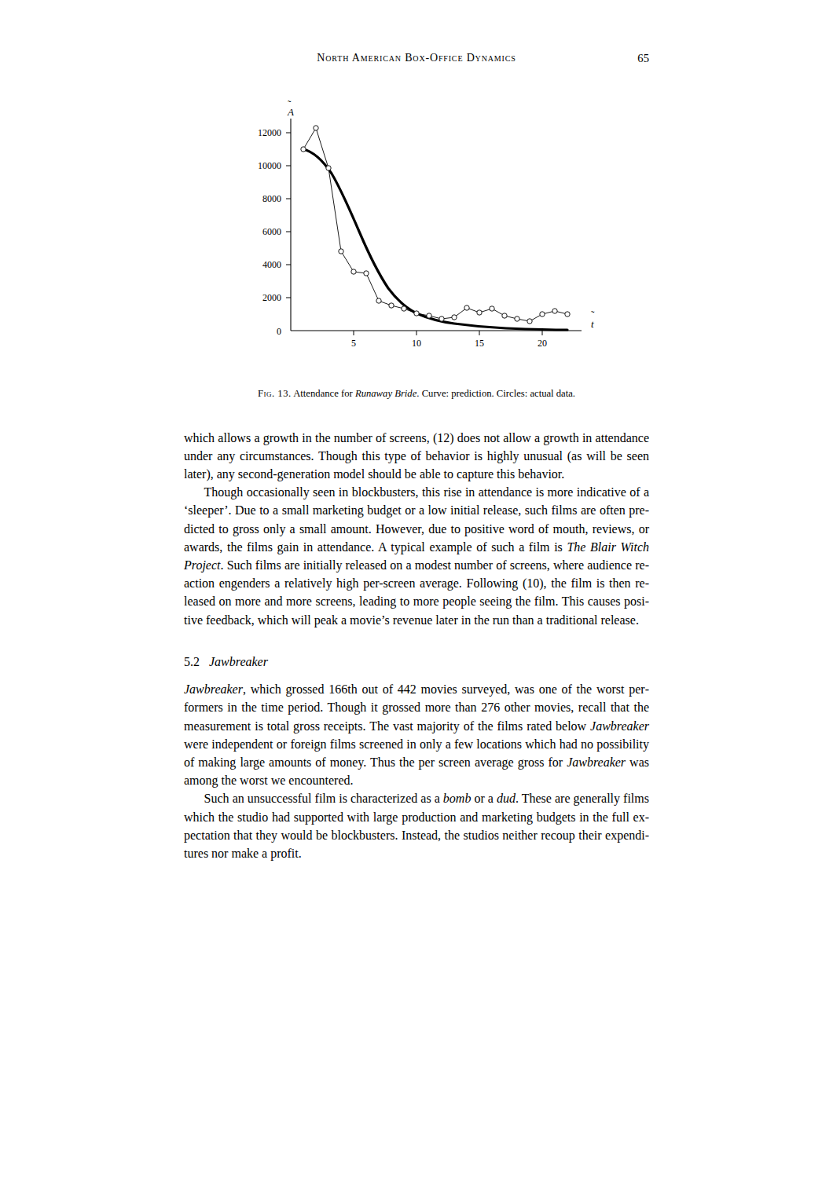North American Box-Office Dynamics 65
A ̃ 12000 10000 8000 6000 4000 2000 0 5 10 15 20 t ̃
Fig. 13. Attendance for Runaway Bride. Curve: prediction. Circles: actual data.
which allows a growth in the number of screens, (12) does not allow a growth in attendance under any circumstances. Though this type of behavior is highly unusual (as will be seen later), any second-generation model should be able to capture this behavior.
Though occasionally seen in blockbusters, this rise in attendance is more indicative of a ‘sleeper’. Due to a small marketing budget or a low initial release, such films are often predicted to gross only a small amount. However, due to positive word of mouth, reviews, or awards, the films gain in attendance. A typical example of such a film is The Blair Witch Project. Such films are initially released on a modest number of screens, where audience reaction engenders a relatively high per-screen average. Following (10), the film is then released on more and more screens, leading to more people seeing the film. This causes positive feedback, which will peak a movie’s revenue later in the run than a traditional release.
5.2 Jawbreaker
Jawbreaker, which grossed 166th out of 442 movies surveyed, was one of the worst performers in the time period. Though it grossed more than 276 other movies, recall that the measurement is total gross receipts. The vast majority of the films rated below Jawbreaker were independent or foreign films screened in only a few locations which had no possibility of making large amounts of money. Thus the per screen average gross for Jawbreaker was among the worst we encountered.
Such an unsuccessful film is characterized as a bomb or a dud. These are generally films which the studio had supported with large production and marketing budgets in the full expectation that they would be blockbusters. Instead, the studios neither recoup their expenditures nor make a profit.